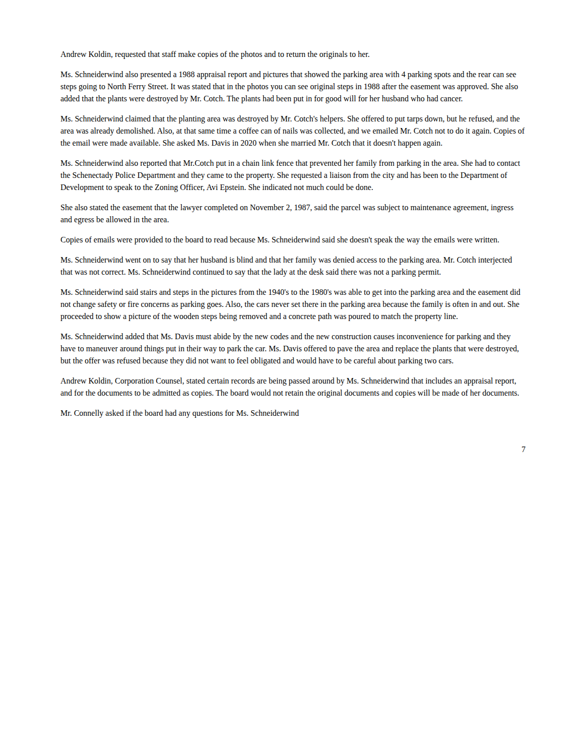Andrew Koldin, requested that staff make copies of the photos and to return the originals to her.
Ms. Schneiderwind also presented a 1988 appraisal report and pictures that showed the parking area with 4 parking spots and the rear can see steps going to North Ferry Street. It was stated that in the photos you can see original steps in 1988 after the easement was approved. She also added that the plants were destroyed by Mr. Cotch. The plants had been put in for good will for her husband who had cancer.
Ms. Schneiderwind claimed that the planting area was destroyed by Mr. Cotch's helpers. She offered to put tarps down, but he refused, and the area was already demolished. Also, at that same time a coffee can of nails was collected, and we emailed Mr. Cotch not to do it again. Copies of the email were made available. She asked Ms. Davis in 2020 when she married Mr. Cotch that it doesn't happen again.
Ms. Schneiderwind also reported that Mr.Cotch put in a chain link fence that prevented her family from parking in the area. She had to contact the Schenectady Police Department and they came to the property. She requested a liaison from the city and has been to the Department of Development to speak to the Zoning Officer, Avi Epstein. She indicated not much could be done.
She also stated the easement that the lawyer completed on November 2, 1987, said the parcel was subject to maintenance agreement, ingress and egress be allowed in the area.
Copies of emails were provided to the board to read because Ms. Schneiderwind said she doesn't speak the way the emails were written.
Ms. Schneiderwind went on to say that her husband is blind and that her family was denied access to the parking area. Mr. Cotch interjected that was not correct. Ms. Schneiderwind continued to say that the lady at the desk said there was not a parking permit.
Ms. Schneiderwind said stairs and steps in the pictures from the 1940's to the 1980's was able to get into the parking area and the easement did not change safety or fire concerns as parking goes. Also, the cars never set there in the parking area because the family is often in and out. She proceeded to show a picture of the wooden steps being removed and a concrete path was poured to match the property line.
Ms. Schneiderwind added that Ms. Davis must abide by the new codes and the new construction causes inconvenience for parking and they have to maneuver around things put in their way to park the car. Ms. Davis offered to pave the area and replace the plants that were destroyed, but the offer was refused because they did not want to feel obligated and would have to be careful about parking two cars.
Andrew Koldin, Corporation Counsel, stated certain records are being passed around by Ms. Schneiderwind that includes an appraisal report, and for the documents to be admitted as copies. The board would not retain the original documents and copies will be made of her documents.
Mr. Connelly asked if the board had any questions for Ms. Schneiderwind
7